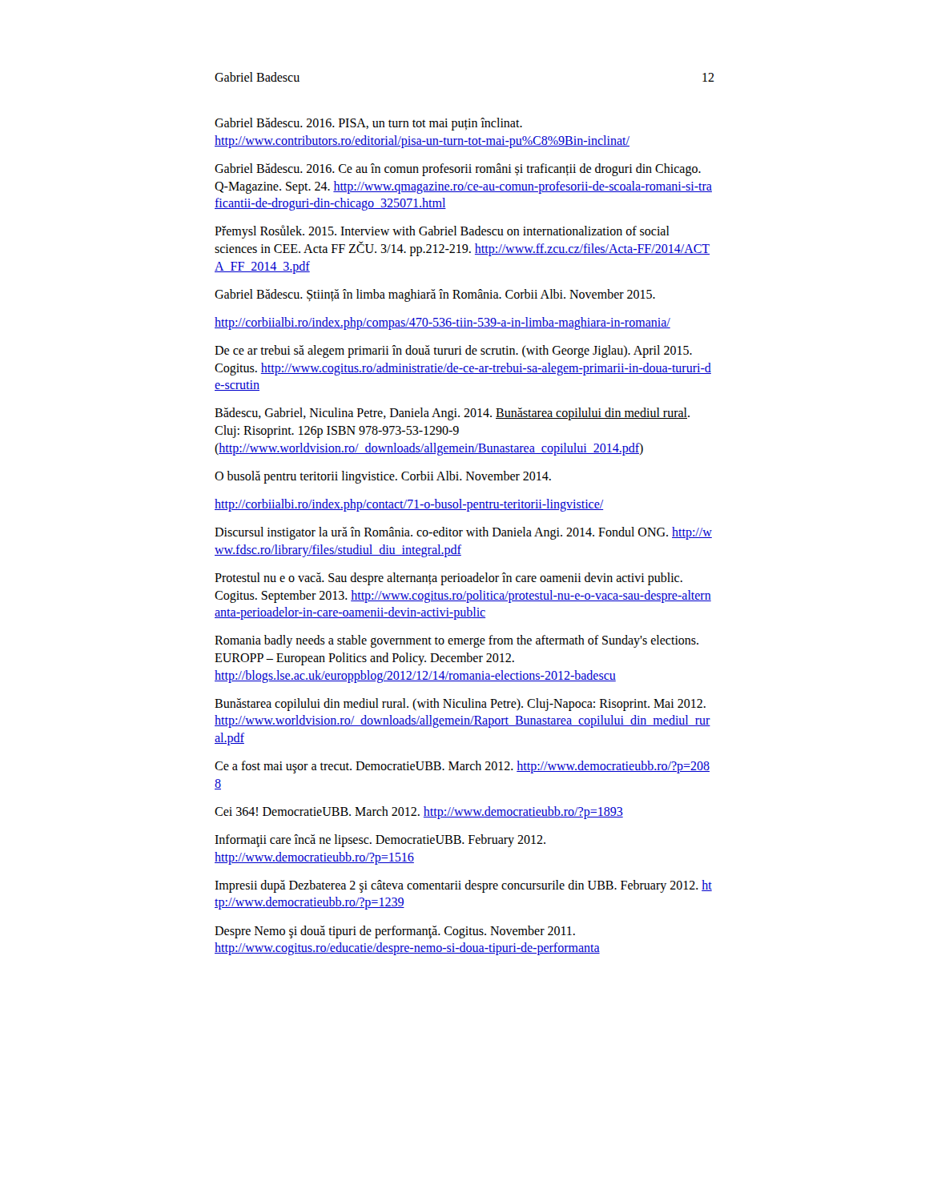Gabriel Badescu
12
Gabriel Bădescu. 2016. PISA, un turn tot mai puțin înclinat.
http://www.contributors.ro/editorial/pisa-un-turn-tot-mai-pu%C8%9Bin-inclinat/
Gabriel Bădescu. 2016. Ce au în comun profesorii români și traficanții de droguri din Chicago. Q-Magazine. Sept. 24. http://www.qmagazine.ro/ce-au-comun-profesorii-de-scoala-romani-si-traficantii-de-droguri-din-chicago_325071.html
Přemysl Rosůlek. 2015. Interview with Gabriel Badescu on internationalization of social sciences in CEE. Acta FF ZČU. 3/14. pp.212-219. http://www.ff.zcu.cz/files/Acta-FF/2014/ACTA_FF_2014_3.pdf
Gabriel Bădescu. Știință în limba maghiară în România. Corbii Albi. November 2015.
http://corbiialbi.ro/index.php/compas/470-536-tiin-539-a-in-limba-maghiara-in-romania/
De ce ar trebui să alegem primarii în două tururi de scrutin. (with George Jiglau). April 2015. Cogitus. http://www.cogitus.ro/administratie/de-ce-ar-trebui-sa-alegem-primarii-in-doua-tururi-de-scrutin
Bădescu, Gabriel, Niculina Petre, Daniela Angi. 2014. Bunăstarea copilului din mediul rural. Cluj: Risoprint. 126p ISBN 978-973-53-1290-9
(http://www.worldvision.ro/_downloads/allgemein/Bunastarea_copilului_2014.pdf)
O busolă pentru teritorii lingvistice. Corbii Albi. November 2014.
http://corbiialbi.ro/index.php/contact/71-o-busol-pentru-teritorii-lingvistice/
Discursul instigator la ură în România. co-editor with Daniela Angi. 2014. Fondul ONG. http://www.fdsc.ro/library/files/studiul_diu_integral.pdf
Protestul nu e o vacă. Sau despre alternanța perioadelor în care oamenii devin activi public. Cogitus. September 2013. http://www.cogitus.ro/politica/protestul-nu-e-o-vaca-sau-despre-alternanta-perioadelor-in-care-oamenii-devin-activi-public
Romania badly needs a stable government to emerge from the aftermath of Sunday's elections. EUROPP – European Politics and Policy. December 2012.
http://blogs.lse.ac.uk/europpblog/2012/12/14/romania-elections-2012-badescu
Bunăstarea copilului din mediul rural. (with Niculina Petre). Cluj-Napoca: Risoprint. Mai 2012. http://www.worldvision.ro/_downloads/allgemein/Raport_Bunastarea_copilului_din_mediul_rural.pdf
Ce a fost mai uşor a trecut. DemocratieUBB. March 2012. http://www.democratieubb.ro/?p=2088
Cei 364! DemocratieUBB. March 2012. http://www.democratieubb.ro/?p=1893
Informaţii care încă ne lipsesc. DemocratieUBB. February 2012.
http://www.democratieubb.ro/?p=1516
Impresii după Dezbaterea 2 şi câteva comentarii despre concursurile din UBB. February 2012. http://www.democratieubb.ro/?p=1239
Despre Nemo şi două tipuri de performanţă. Cogitus. November 2011.
http://www.cogitus.ro/educatie/despre-nemo-si-doua-tipuri-de-performanta